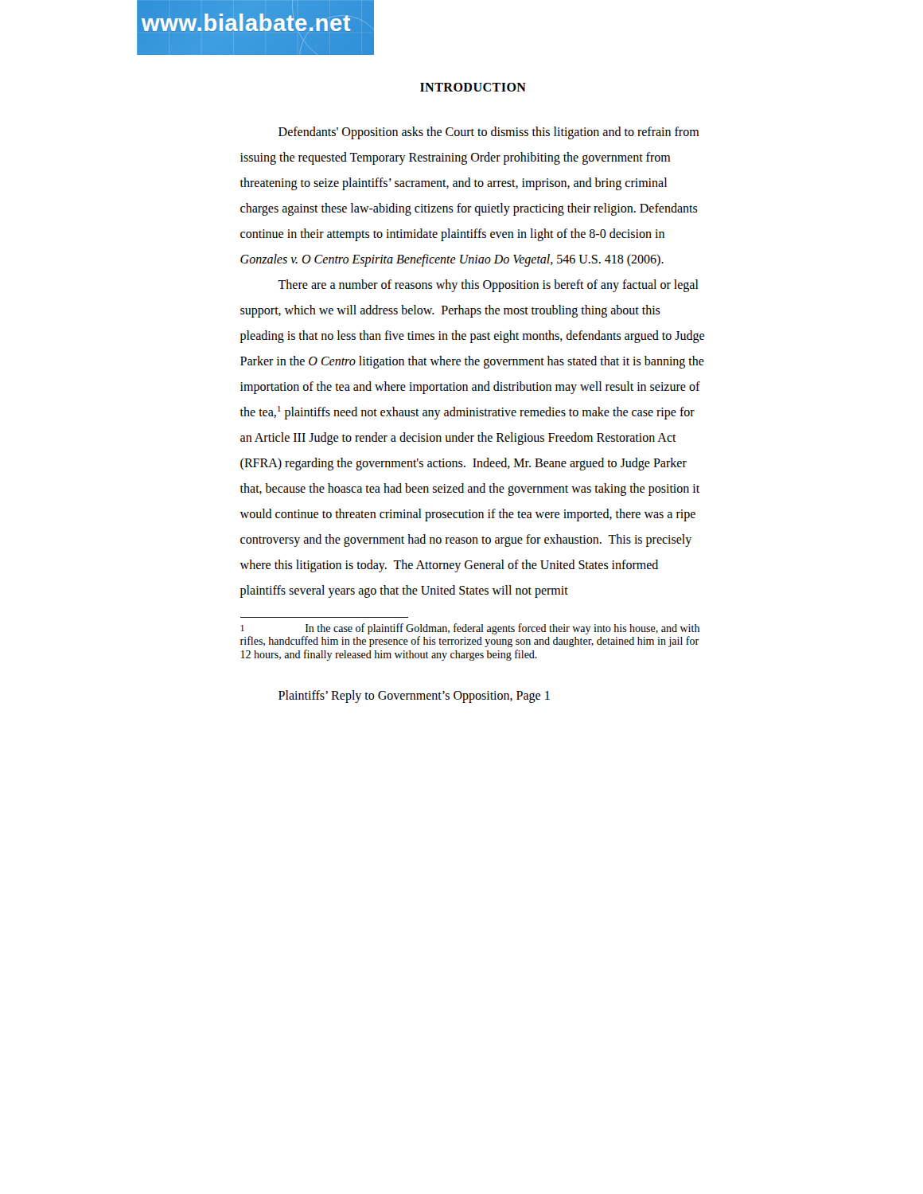www.bialabate.net
INTRODUCTION
Defendants' Opposition asks the Court to dismiss this litigation and to refrain from issuing the requested Temporary Restraining Order prohibiting the government from threatening to seize plaintiffs’ sacrament, and to arrest, imprison, and bring criminal charges against these law-abiding citizens for quietly practicing their religion. Defendants continue in their attempts to intimidate plaintiffs even in light of the 8-0 decision in Gonzales v. O Centro Espirita Beneficente Uniao Do Vegetal, 546 U.S. 418 (2006).
There are a number of reasons why this Opposition is bereft of any factual or legal support, which we will address below. Perhaps the most troubling thing about this pleading is that no less than five times in the past eight months, defendants argued to Judge Parker in the O Centro litigation that where the government has stated that it is banning the importation of the tea and where importation and distribution may well result in seizure of the tea,1 plaintiffs need not exhaust any administrative remedies to make the case ripe for an Article III Judge to render a decision under the Religious Freedom Restoration Act (RFRA) regarding the government's actions. Indeed, Mr. Beane argued to Judge Parker that, because the hoasca tea had been seized and the government was taking the position it would continue to threaten criminal prosecution if the tea were imported, there was a ripe controversy and the government had no reason to argue for exhaustion. This is precisely where this litigation is today. The Attorney General of the United States informed plaintiffs several years ago that the United States will not permit
1 In the case of plaintiff Goldman, federal agents forced their way into his house, and with rifles, handcuffed him in the presence of his terrorized young son and daughter, detained him in jail for 12 hours, and finally released him without any charges being filed.
Plaintiffs’ Reply to Government’s Opposition, Page 1